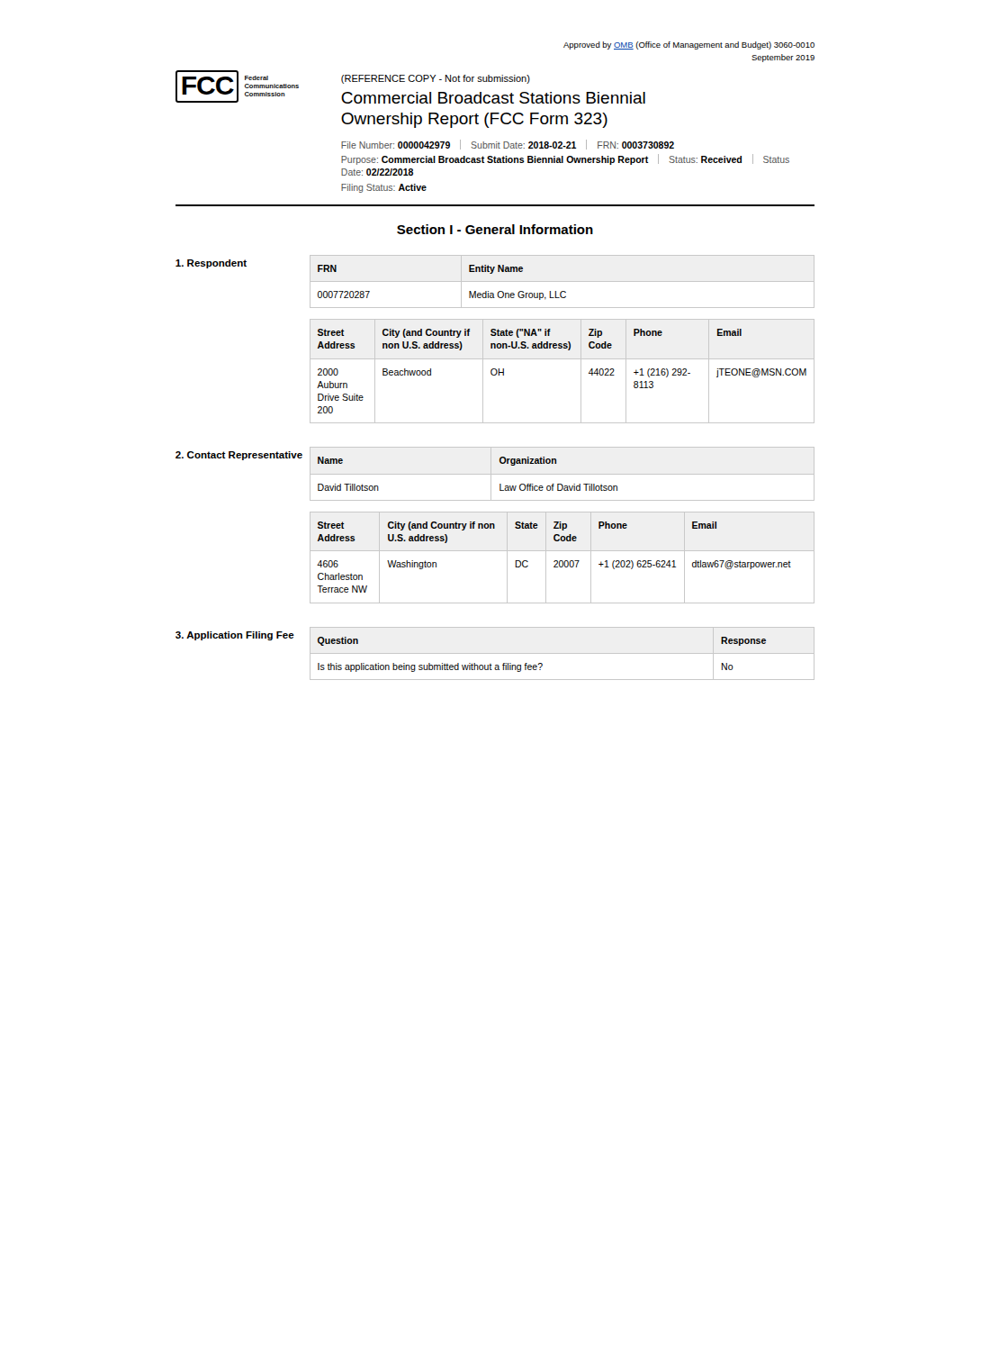Approved by OMB (Office of Management and Budget) 3060-0010
September 2019
FCC
Federal
Communications
Commission
(REFERENCE COPY - Not for submission)
Commercial Broadcast Stations Biennial
Ownership Report (FCC Form 323)
File Number: 0000042979 Submit Date: 2018-02-21 FRN: 0003730892
Purpose: Commercial Broadcast Stations Biennial Ownership Report Status: Received Status Date: 02/22/2018
Filing Status: Active
Section I - General Information
1. Respondent
| FRN | Entity Name |
| --- | --- |
| 0007720287 | Media One Group, LLC |
| Street Address | City (and Country if non U.S. address) | State ("NA" if non-U.S. address) | Zip Code | Phone | Email |
| --- | --- | --- | --- | --- | --- |
| 2000 Auburn Drive Suite 200 | Beachwood | OH | 44022 | +1 (216) 292-8113 | jTEONE@MSN.COM |
2. Contact Representative
| Name | Organization |
| --- | --- |
| David Tillotson | Law Office of David Tillotson |
| Street Address | City (and Country if non U.S. address) | State | Zip Code | Phone | Email |
| --- | --- | --- | --- | --- | --- |
| 4606 Charleston Terrace NW | Washington | DC | 20007 | +1 (202) 625-6241 | dtlaw67@starpower.net |
3. Application Filing Fee
| Question | Response |
| --- | --- |
| Is this application being submitted without a filing fee? | No |